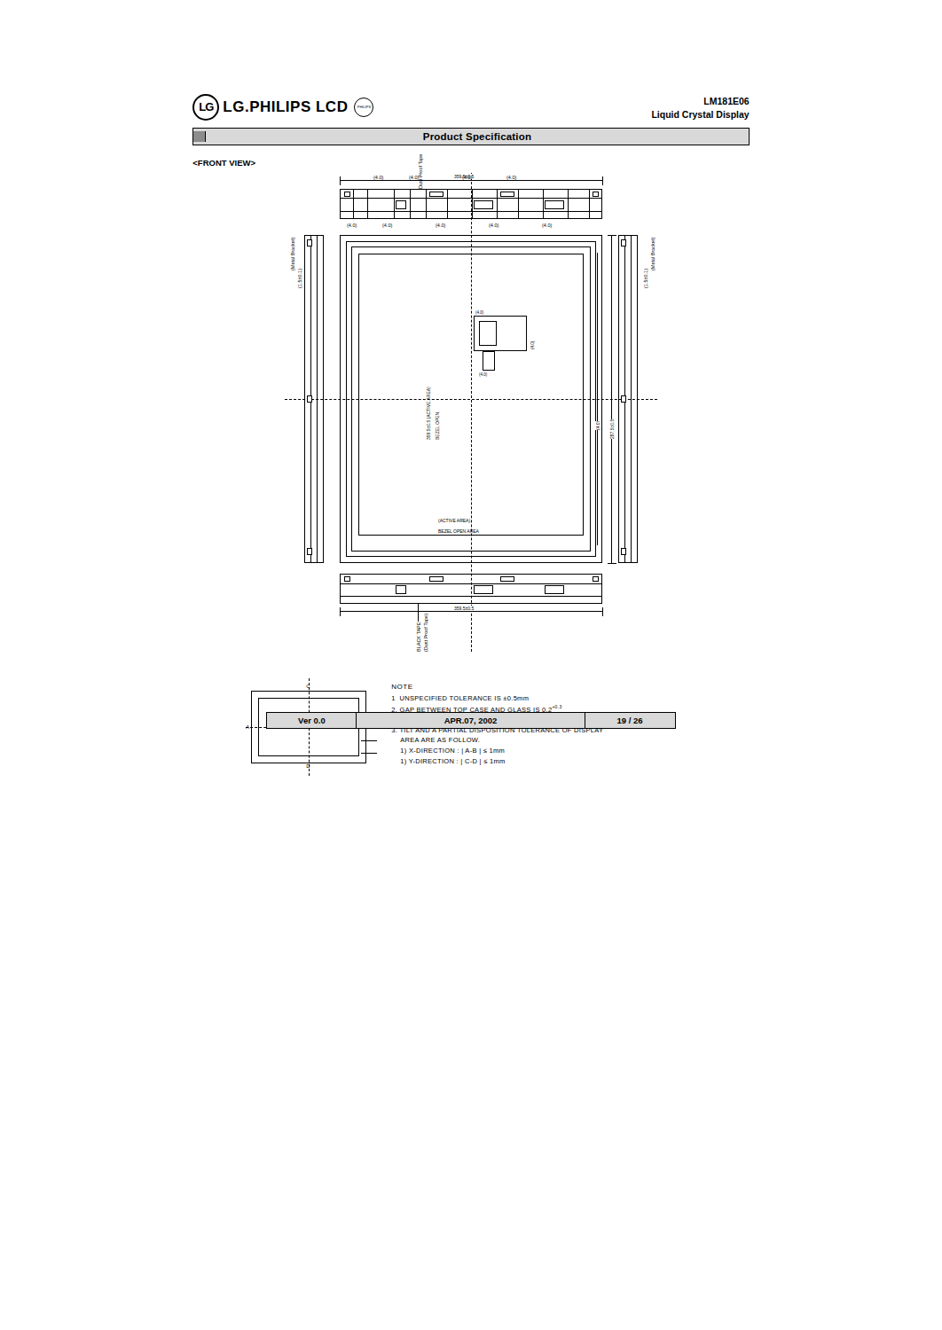LG
LG.PHILIPS LCD
PHILIPS
LM181E06
Liquid Crystal Display
Product Specification
<FRONT VIEW>
359.5±0.5
Dust Proof Tape
(4.0)
(4.0)
(4.0)
(4.0)
(4.0)
(4.0)
(4.0)
(4.0)
(4.0)
(1.5±0.1)
(Metal Bracket)
(1.5±0.1)
(Metal Bracket)
(4.0)
(4.0)
(4.0)
359.5±0.5 (ACTIVE AREA)
BEZEL OPEN
(ACTIVE AREA)
BEZEL OPEN AREA
287.5±0.5
(4.0)
359.5±0.5
BLACK TAPE
(Dust Proof Tape)
C
A
B
D
NOTE
1 UNSPECIFIED TOLERANCE IS ±0.5mm
2. GAP BETWEEN TOP CASE AND GLASS IS 0.2+0.3
-0.2
3. TILT AND A PARTIAL DISPOSITION TOLERANCE OF DISPLAY
AREA ARE AS FOLLOW.
1) X-DIRECTION : | A-B | ≤ 1mm
1) Y-DIRECTION : | C-D | ≤ 1mm
Ver 0.0
APR.07, 2002
19 / 26